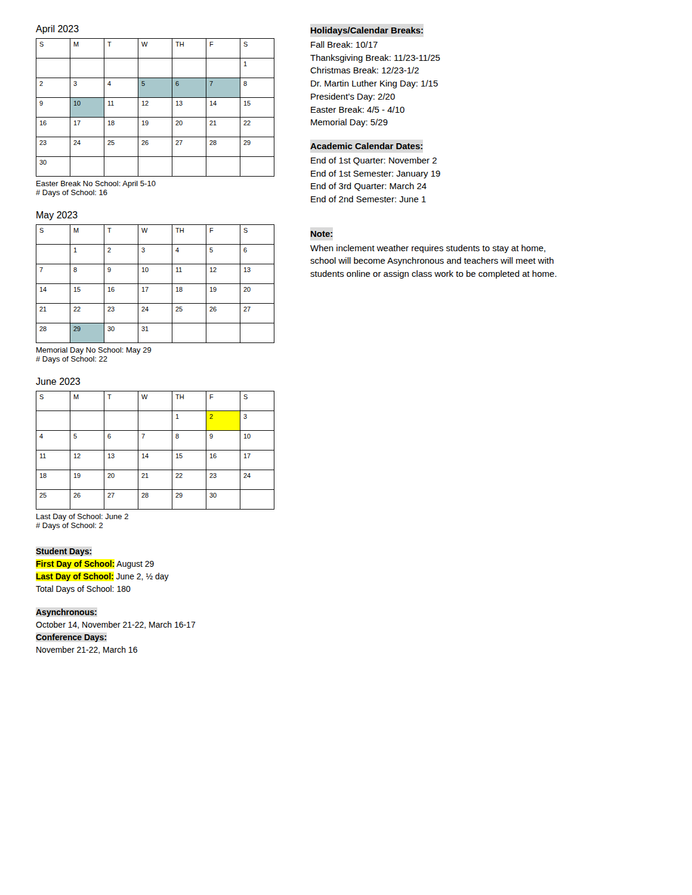April 2023
| S | M | T | W | TH | F | S |
| --- | --- | --- | --- | --- | --- | --- |
| | | | | | | 1 |
| 2 | 3 | 4 | 5 | 6 | 7 | 8 |
| 9 | 10 | 11 | 12 | 13 | 14 | 15 |
| 16 | 17 | 18 | 19 | 20 | 21 | 22 |
| 23 | 24 | 25 | 26 | 27 | 28 | 29 |
| 30 | | | | | | |
Easter Break No School: April 5-10
# Days of School: 16
May 2023
| S | M | T | W | TH | F | S |
| --- | --- | --- | --- | --- | --- | --- |
| | 1 | 2 | 3 | 4 | 5 | 6 |
| 7 | 8 | 9 | 10 | 11 | 12 | 13 |
| 14 | 15 | 16 | 17 | 18 | 19 | 20 |
| 21 | 22 | 23 | 24 | 25 | 26 | 27 |
| 28 | 29 | 30 | 31 | | | |
Memorial Day No School: May 29
# Days of School: 22
June 2023
| S | M | T | W | TH | F | S |
| --- | --- | --- | --- | --- | --- | --- |
| | | | | 1 | 2 | 3 |
| 4 | 5 | 6 | 7 | 8 | 9 | 10 |
| 11 | 12 | 13 | 14 | 15 | 16 | 17 |
| 18 | 19 | 20 | 21 | 22 | 23 | 24 |
| 25 | 26 | 27 | 28 | 29 | 30 | |
Last Day of School: June 2
# Days of School: 2
Student Days:
First Day of School: August 29
Last Day of School: June 2, ½ day
Total Days of School: 180
Asynchronous:
October 14, November 21-22, March 16-17
Conference Days:
November 21-22, March 16
Holidays/Calendar Breaks:
Fall Break: 10/17
Thanksgiving Break: 11/23-11/25
Christmas Break: 12/23-1/2
Dr. Martin Luther King Day: 1/15
President’s Day: 2/20
Easter Break: 4/5 - 4/10
Memorial Day: 5/29
Academic Calendar Dates:
End of 1st Quarter: November 2
End of 1st Semester: January 19
End of 3rd Quarter: March 24
End of 2nd Semester: June 1
Note:
When inclement weather requires students to stay at home, school will become Asynchronous and teachers will meet with students online or assign class work to be completed at home.